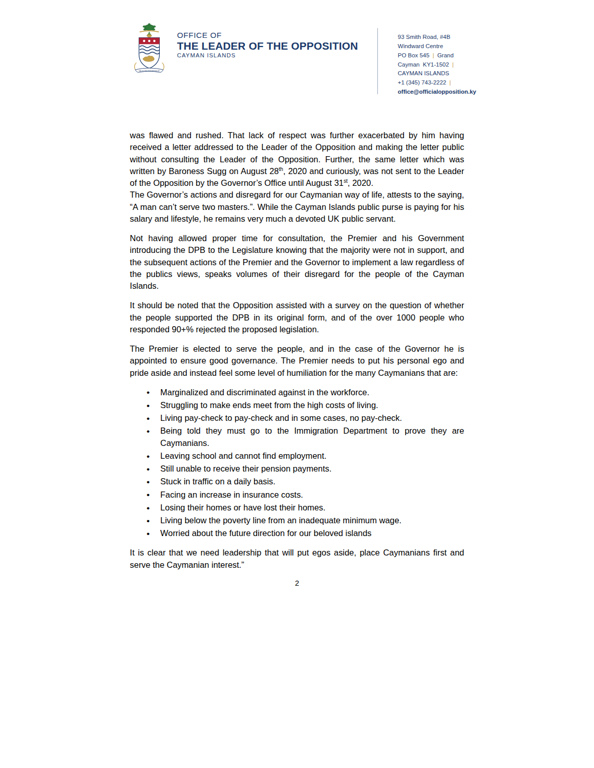HE HATH FOUNDED IT
OFFICE OF
THE LEADER OF THE OPPOSITION
CAYMAN ISLANDS
93 Smith Road, #4B Windward Centre
PO Box 545 | Grand Cayman KY1-1502 | CAYMAN ISLANDS
+1 (345) 743-2222 | office@officialopposition.ky
was flawed and rushed. That lack of respect was further exacerbated by him having received a letter addressed to the Leader of the Opposition and making the letter public without consulting the Leader of the Opposition. Further, the same letter which was written by Baroness Sugg on August 28th, 2020 and curiously, was not sent to the Leader of the Opposition by the Governor’s Office until August 31st, 2020.
The Governor’s actions and disregard for our Caymanian way of life, attests to the saying, “A man can’t serve two masters.”. While the Cayman Islands public purse is paying for his salary and lifestyle, he remains very much a devoted UK public servant.
Not having allowed proper time for consultation, the Premier and his Government introducing the DPB to the Legislature knowing that the majority were not in support, and the subsequent actions of the Premier and the Governor to implement a law regardless of the publics views, speaks volumes of their disregard for the people of the Cayman Islands.
It should be noted that the Opposition assisted with a survey on the question of whether the people supported the DPB in its original form, and of the over 1000 people who responded 90+% rejected the proposed legislation.
The Premier is elected to serve the people, and in the case of the Governor he is appointed to ensure good governance. The Premier needs to put his personal ego and pride aside and instead feel some level of humiliation for the many Caymanians that are:
Marginalized and discriminated against in the workforce.
Struggling to make ends meet from the high costs of living.
Living pay-check to pay-check and in some cases, no pay-check.
Being told they must go to the Immigration Department to prove they are Caymanians.
Leaving school and cannot find employment.
Still unable to receive their pension payments.
Stuck in traffic on a daily basis.
Facing an increase in insurance costs.
Losing their homes or have lost their homes.
Living below the poverty line from an inadequate minimum wage.
Worried about the future direction for our beloved islands
It is clear that we need leadership that will put egos aside, place Caymanians first and serve the Caymanian interest.”
2